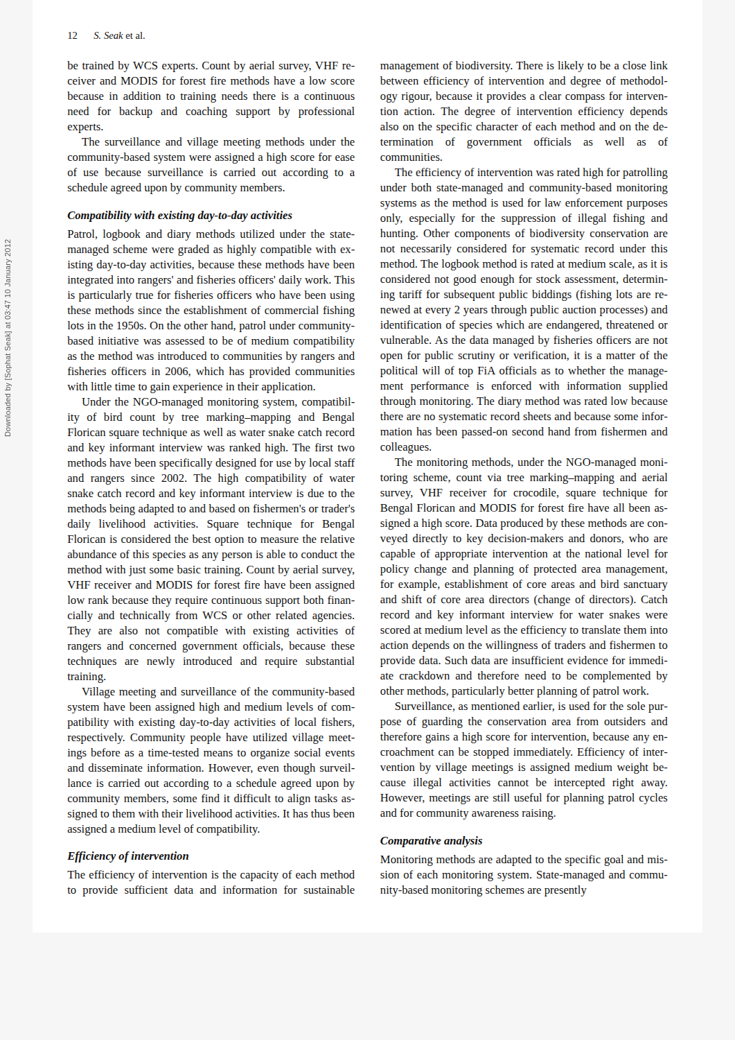Downloaded by [Sophat Seak] at 03:47 10 January 2012
12 S. Seak et al.
be trained by WCS experts. Count by aerial survey, VHF receiver and MODIS for forest fire methods have a low score because in addition to training needs there is a continuous need for backup and coaching support by professional experts.
The surveillance and village meeting methods under the community-based system were assigned a high score for ease of use because surveillance is carried out according to a schedule agreed upon by community members.
Compatibility with existing day-to-day activities
Patrol, logbook and diary methods utilized under the state-managed scheme were graded as highly compatible with existing day-to-day activities, because these methods have been integrated into rangers' and fisheries officers' daily work. This is particularly true for fisheries officers who have been using these methods since the establishment of commercial fishing lots in the 1950s. On the other hand, patrol under community-based initiative was assessed to be of medium compatibility as the method was introduced to communities by rangers and fisheries officers in 2006, which has provided communities with little time to gain experience in their application.
Under the NGO-managed monitoring system, compatibility of bird count by tree marking–mapping and Bengal Florican square technique as well as water snake catch record and key informant interview was ranked high. The first two methods have been specifically designed for use by local staff and rangers since 2002. The high compatibility of water snake catch record and key informant interview is due to the methods being adapted to and based on fishermen's or trader's daily livelihood activities. Square technique for Bengal Florican is considered the best option to measure the relative abundance of this species as any person is able to conduct the method with just some basic training. Count by aerial survey, VHF receiver and MODIS for forest fire have been assigned low rank because they require continuous support both financially and technically from WCS or other related agencies. They are also not compatible with existing activities of rangers and concerned government officials, because these techniques are newly introduced and require substantial training.
Village meeting and surveillance of the community-based system have been assigned high and medium levels of compatibility with existing day-to-day activities of local fishers, respectively. Community people have utilized village meetings before as a time-tested means to organize social events and disseminate information. However, even though surveillance is carried out according to a schedule agreed upon by community members, some find it difficult to align tasks assigned to them with their livelihood activities. It has thus been assigned a medium level of compatibility.
Efficiency of intervention
The efficiency of intervention is the capacity of each method to provide sufficient data and information for sustainable management of biodiversity. There is likely to be a close link between efficiency of intervention and degree of methodology rigour, because it provides a clear compass for intervention action. The degree of intervention efficiency depends also on the specific character of each method and on the determination of government officials as well as of communities.
The efficiency of intervention was rated high for patrolling under both state-managed and community-based monitoring systems as the method is used for law enforcement purposes only, especially for the suppression of illegal fishing and hunting. Other components of biodiversity conservation are not necessarily considered for systematic record under this method. The logbook method is rated at medium scale, as it is considered not good enough for stock assessment, determining tariff for subsequent public biddings (fishing lots are renewed at every 2 years through public auction processes) and identification of species which are endangered, threatened or vulnerable. As the data managed by fisheries officers are not open for public scrutiny or verification, it is a matter of the political will of top FiA officials as to whether the management performance is enforced with information supplied through monitoring. The diary method was rated low because there are no systematic record sheets and because some information has been passed-on second hand from fishermen and colleagues.
The monitoring methods, under the NGO-managed monitoring scheme, count via tree marking–mapping and aerial survey, VHF receiver for crocodile, square technique for Bengal Florican and MODIS for forest fire have all been assigned a high score. Data produced by these methods are conveyed directly to key decision-makers and donors, who are capable of appropriate intervention at the national level for policy change and planning of protected area management, for example, establishment of core areas and bird sanctuary and shift of core area directors (change of directors). Catch record and key informant interview for water snakes were scored at medium level as the efficiency to translate them into action depends on the willingness of traders and fishermen to provide data. Such data are insufficient evidence for immediate crackdown and therefore need to be complemented by other methods, particularly better planning of patrol work.
Surveillance, as mentioned earlier, is used for the sole purpose of guarding the conservation area from outsiders and therefore gains a high score for intervention, because any encroachment can be stopped immediately. Efficiency of intervention by village meetings is assigned medium weight because illegal activities cannot be intercepted right away. However, meetings are still useful for planning patrol cycles and for community awareness raising.
Comparative analysis
Monitoring methods are adapted to the specific goal and mission of each monitoring system. State-managed and community-based monitoring schemes are presently